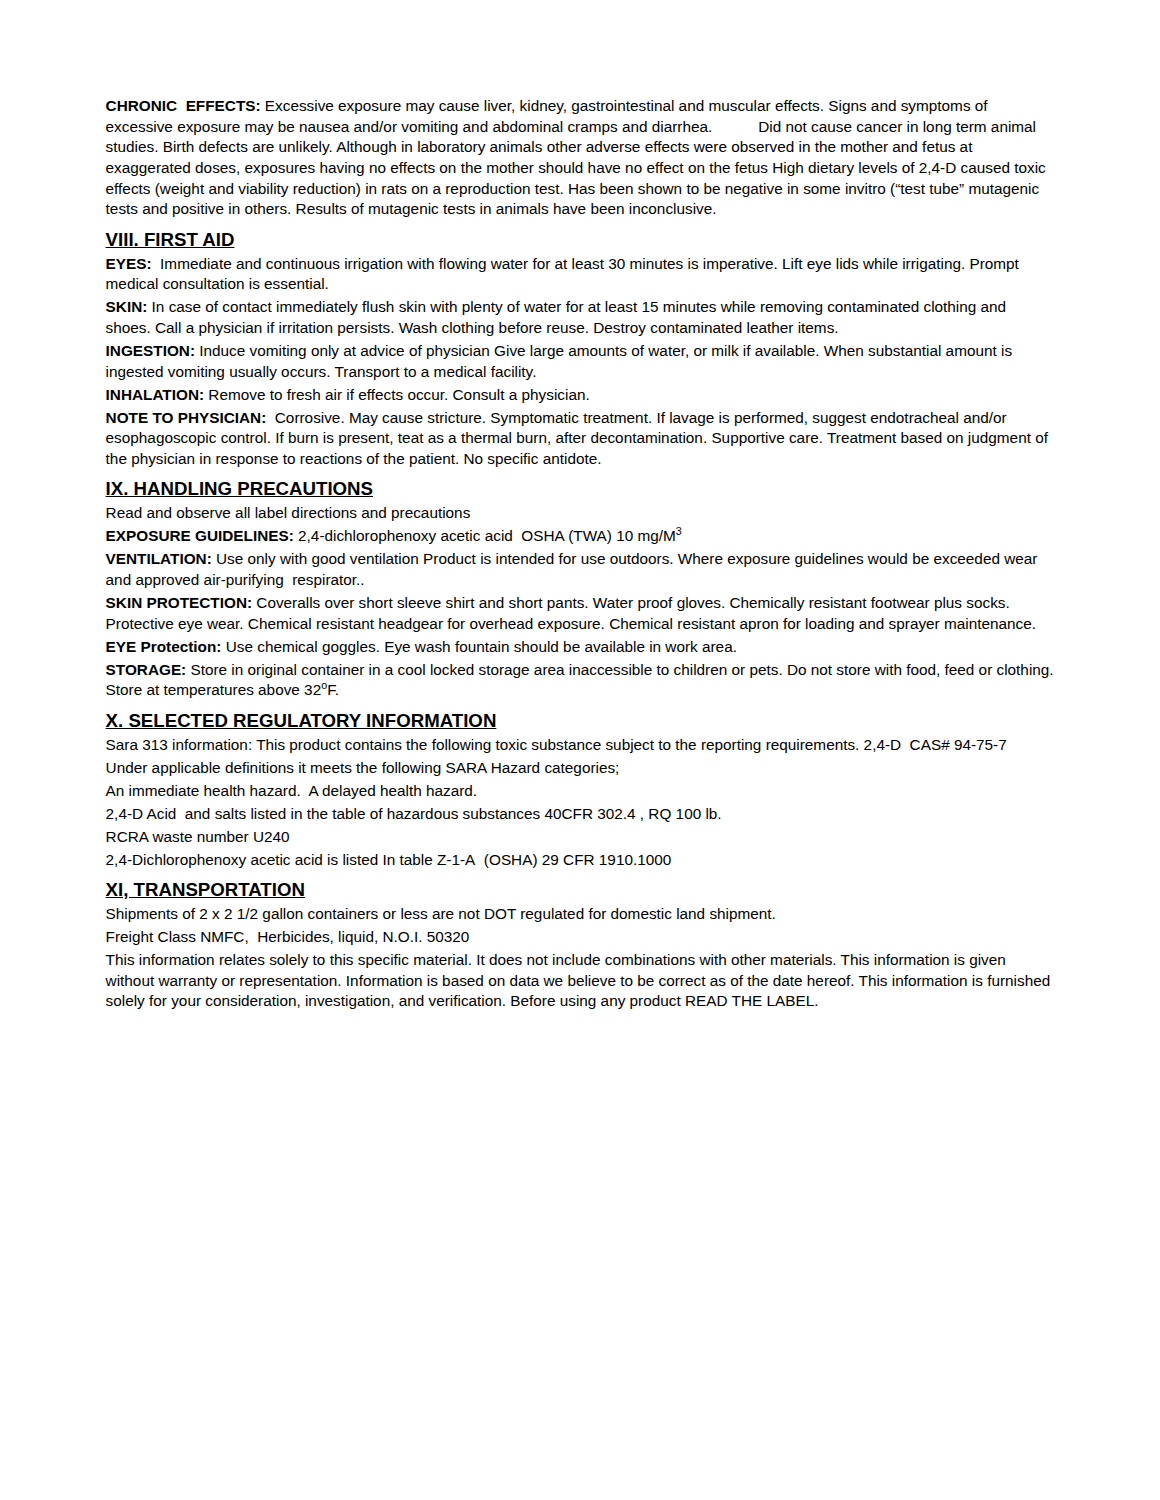CHRONIC EFFECTS: Excessive exposure may cause liver, kidney, gastrointestinal and muscular effects. Signs and symptoms of excessive exposure may be nausea and/or vomiting and abdominal cramps and diarrhea. Did not cause cancer in long term animal studies. Birth defects are unlikely. Although in laboratory animals other adverse effects were observed in the mother and fetus at exaggerated doses, exposures having no effects on the mother should have no effect on the fetus High dietary levels of 2,4-D caused toxic effects (weight and viability reduction) in rats on a reproduction test. Has been shown to be negative in some invitro (“test tube” mutagenic tests and positive in others. Results of mutagenic tests in animals have been inconclusive.
VIII. FIRST AID
EYES: Immediate and continuous irrigation with flowing water for at least 30 minutes is imperative. Lift eye lids while irrigating. Prompt medical consultation is essential.
SKIN: In case of contact immediately flush skin with plenty of water for at least 15 minutes while removing contaminated clothing and shoes. Call a physician if irritation persists. Wash clothing before reuse. Destroy contaminated leather items.
INGESTION: Induce vomiting only at advice of physician Give large amounts of water, or milk if available. When substantial amount is ingested vomiting usually occurs. Transport to a medical facility.
INHALATION: Remove to fresh air if effects occur. Consult a physician.
NOTE TO PHYSICIAN: Corrosive. May cause stricture. Symptomatic treatment. If lavage is performed, suggest endotracheal and/or esophagoscopic control. If burn is present, teat as a thermal burn, after decontamination. Supportive care. Treatment based on judgment of the physician in response to reactions of the patient. No specific antidote.
IX. HANDLING PRECAUTIONS
Read and observe all label directions and precautions
EXPOSURE GUIDELINES: 2,4-dichlorophenoxy acetic acid OSHA (TWA) 10 mg/M3
VENTILATION: Use only with good ventilation Product is intended for use outdoors. Where exposure guidelines would be exceeded wear and approved air-purifying respirator..
SKIN PROTECTION: Coveralls over short sleeve shirt and short pants. Water proof gloves. Chemically resistant footwear plus socks. Protective eye wear. Chemical resistant headgear for overhead exposure. Chemical resistant apron for loading and sprayer maintenance.
EYE Protection: Use chemical goggles. Eye wash fountain should be available in work area.
STORAGE: Store in original container in a cool locked storage area inaccessible to children or pets. Do not store with food, feed or clothing. Store at temperatures above 32oF.
X. SELECTED REGULATORY INFORMATION
Sara 313 information: This product contains the following toxic substance subject to the reporting requirements. 2,4-D CAS# 94-75-7
Under applicable definitions it meets the following SARA Hazard categories;
An immediate health hazard. A delayed health hazard.
2,4-D Acid and salts listed in the table of hazardous substances 40CFR 302.4 , RQ 100 lb.
RCRA waste number U240
2,4-Dichlorophenoxy acetic acid is listed In table Z-1-A (OSHA) 29 CFR 1910.1000
XI, TRANSPORTATION
Shipments of 2 x 2 1/2 gallon containers or less are not DOT regulated for domestic land shipment.
Freight Class NMFC, Herbicides, liquid, N.O.I. 50320
This information relates solely to this specific material. It does not include combinations with other materials. This information is given without warranty or representation. Information is based on data we believe to be correct as of the date hereof. This information is furnished solely for your consideration, investigation, and verification. Before using any product READ THE LABEL.